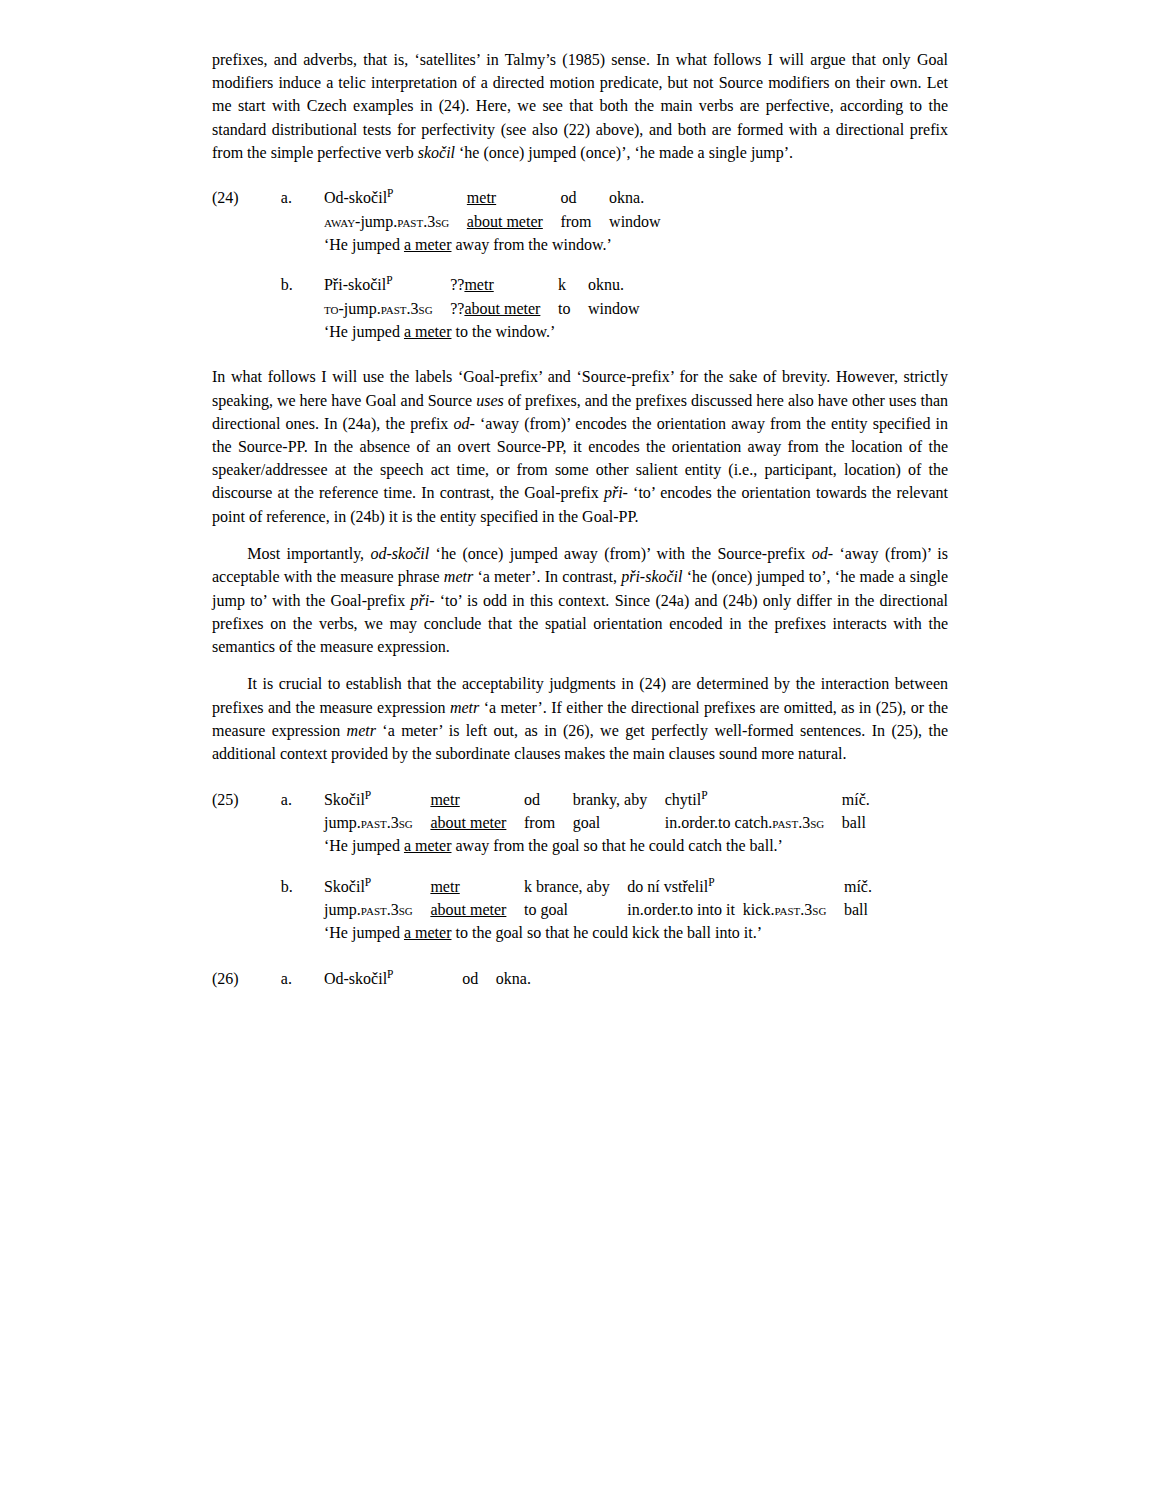prefixes, and adverbs, that is, ‘satellites’ in Talmy’s (1985) sense. In what follows I will argue that only Goal modifiers induce a telic interpretation of a directed motion predicate, but not Source modifiers on their own. Let me start with Czech examples in (24). Here, we see that both the main verbs are perfective, according to the standard distributional tests for perfectivity (see also (22) above), and both are formed with a directional prefix from the simple perfective verb skočil ‘he (once) jumped (once)’, ‘he made a single jump’.
| (24) | a. | Od-skočil P | metr | od | okna. |
| | | away -jump. past.3sg | about meter | from | window |
| | | ‘He jumped a meter away from the window.’ |
| | b. | Při-skočil P | ?? metr | k | oknu. |
| | | to -jump. past.3sg | ?? about meter | to | window |
| | | ‘He jumped a meter to the window.’ |
In what follows I will use the labels ‘Goal-prefix’ and ‘Source-prefix’ for the sake of brevity. However, strictly speaking, we here have Goal and Source uses of prefixes, and the prefixes discussed here also have other uses than directional ones. In (24a), the prefix od- ‘away (from)’ encodes the orientation away from the entity specified in the Source-PP. In the absence of an overt Source-PP, it encodes the orientation away from the location of the speaker/addressee at the speech act time, or from some other salient entity (i.e., participant, location) of the discourse at the reference time. In contrast, the Goal-prefix při- ‘to’ encodes the orientation towards the relevant point of reference, in (24b) it is the entity specified in the Goal-PP.
Most importantly, od-skočil ‘he (once) jumped away (from)’ with the Source-prefix od- ‘away (from)’ is acceptable with the measure phrase metr ‘a meter’. In contrast, při-skočil ‘he (once) jumped to’, ‘he made a single jump to’ with the Goal-prefix při- ‘to’ is odd in this context. Since (24a) and (24b) only differ in the directional prefixes on the verbs, we may conclude that the spatial orientation encoded in the prefixes interacts with the semantics of the measure expression.
It is crucial to establish that the acceptability judgments in (24) are determined by the interaction between prefixes and the measure expression metr ‘a meter’. If either the directional prefixes are omitted, as in (25), or the measure expression metr ‘a meter’ is left out, as in (26), we get perfectly well-formed sentences. In (25), the additional context provided by the subordinate clauses makes the main clauses sound more natural.
| (25) | a. | Skočil P | metr | od | branky, aby | chytil P | míč. |
| | | jump. past.3sg | about meter | from | goal | in.order.to catch. past.3sg | ball |
| | | ‘He jumped a meter away from the goal so that he could catch the ball.’ |
| | b. | Skočil P | metr | k brance, aby | do ní vstřelil P | míč. |
| | | jump. past.3sg | about meter | to goal | in.order.to into it kick. past.3sg | ball |
| | | ‘He jumped a meter to the goal so that he could kick the ball into it.’ |
| (26) | a. | Od-skočil P | od | okna. |